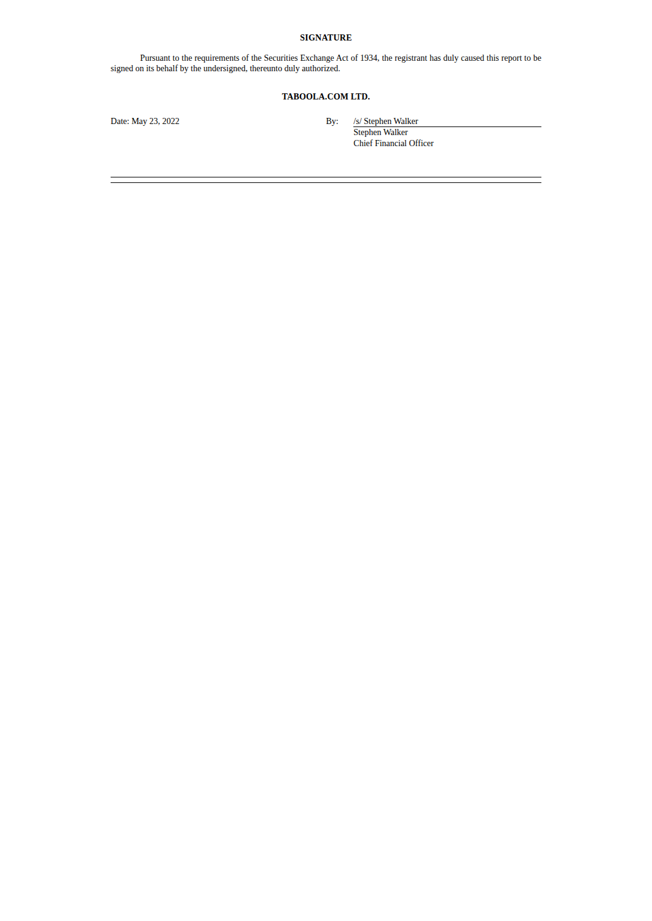SIGNATURE
Pursuant to the requirements of the Securities Exchange Act of 1934, the registrant has duly caused this report to be signed on its behalf by the undersigned, thereunto duly authorized.
TABOOLA.COM LTD.
| Date: May 23, 2022 | By: | /s/ Stephen Walker |
| | | Stephen Walker Chief Financial Officer |